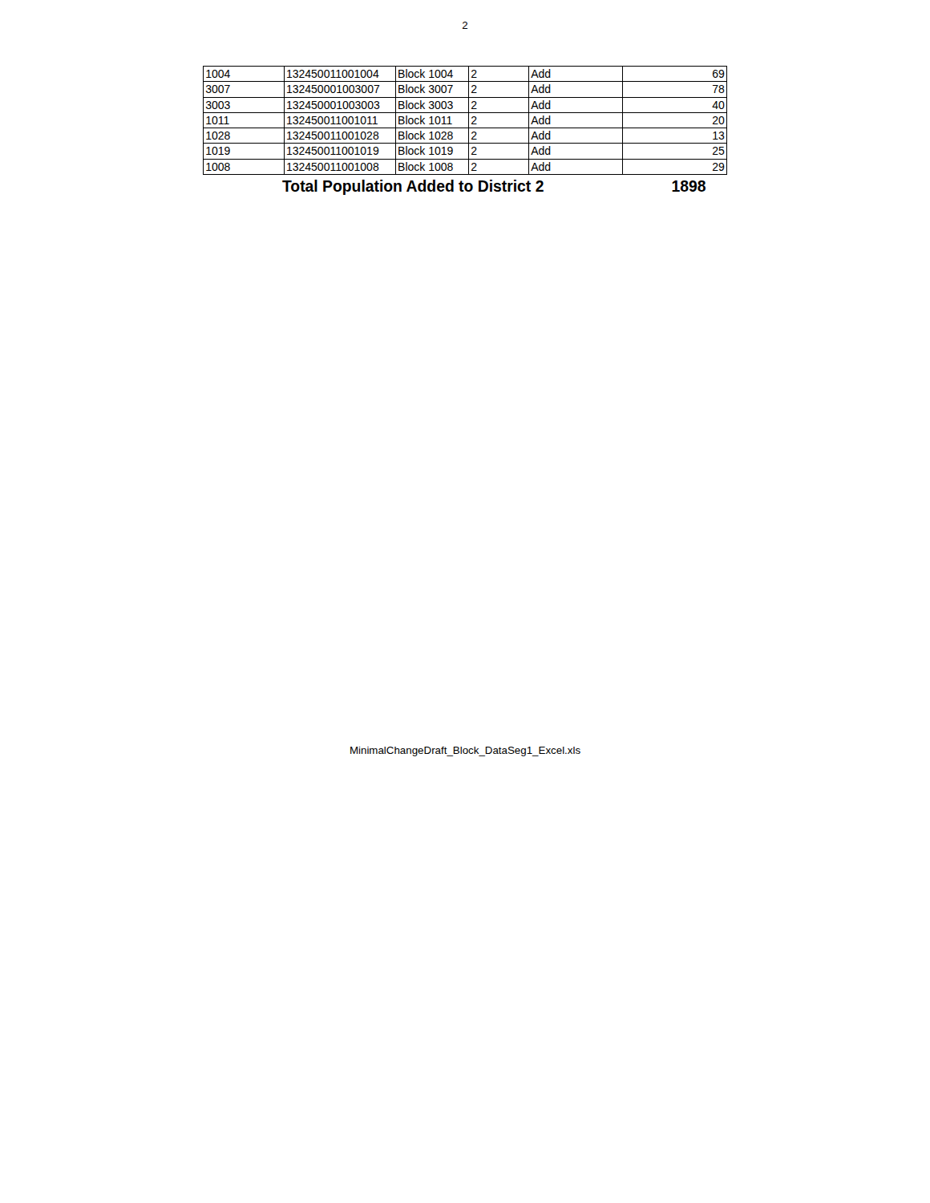2
| 1004 | 132450011001004 | Block 1004 | 2 | Add | 69 |
| 3007 | 132450001003007 | Block 3007 | 2 | Add | 78 |
| 3003 | 132450001003003 | Block 3003 | 2 | Add | 40 |
| 1011 | 132450011001011 | Block 1011 | 2 | Add | 20 |
| 1028 | 132450011001028 | Block 1028 | 2 | Add | 13 |
| 1019 | 132450011001019 | Block 1019 | 2 | Add | 25 |
| 1008 | 132450011001008 | Block 1008 | 2 | Add | 29 |
Total Population Added to District 2
1898
MinimalChangeDraft_Block_DataSeg1_Excel.xls